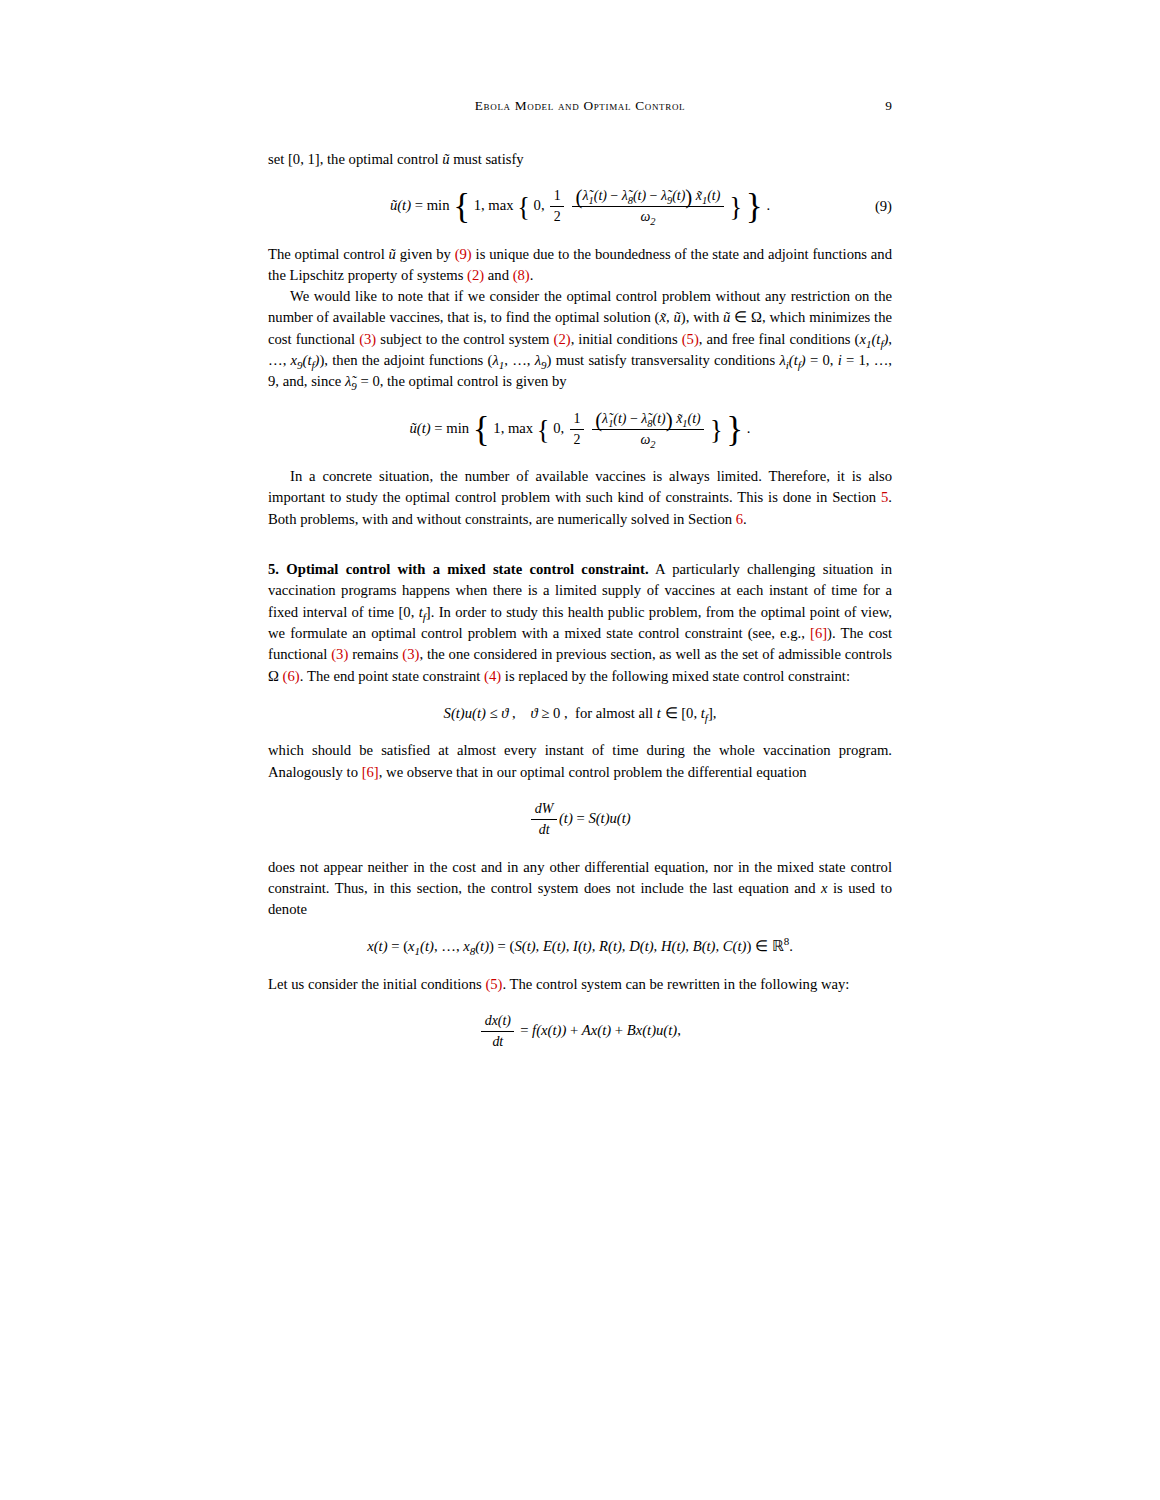Ebola Model and Optimal Control 9
set [0, 1], the optimal control ũ must satisfy
ũ(t) = min { 1, max { 0, 12 (λ̃1(t) − λ̃8(t) − λ̃9(t)) x̃1(t) ω2 } } . (9)
The optimal control ũ given by (9) is unique due to the boundedness of the state and adjoint functions and the Lipschitz property of systems (2) and (8).
We would like to note that if we consider the optimal control problem without any restriction on the number of available vaccines, that is, to find the optimal solution (x̃, ũ), with ũ ∈ Ω, which minimizes the cost functional (3) subject to the control system (2), initial conditions (5), and free final conditions (x1(tf), …, x9(tf)), then the adjoint functions (λ1, …, λ9) must satisfy transversality conditions λi(tf) = 0, i = 1, …, 9, and, since λ̃9 = 0, the optimal control is given by
ũ(t) = min { 1, max { 0, 12 (λ̃1(t) − λ̃8(t)) x̃1(t) ω2 } } .
In a concrete situation, the number of available vaccines is always limited. Therefore, it is also important to study the optimal control problem with such kind of constraints. This is done in Section 5. Both problems, with and without constraints, are numerically solved in Section 6.
5. Optimal control with a mixed state control constraint.
A particularly challenging situation in vaccination programs happens when there is a limited supply of vaccines at each instant of time for a fixed interval of time [0, tf]. In order to study this health public problem, from the optimal point of view, we formulate an optimal control problem with a mixed state control constraint (see, e.g., [6]). The cost functional (3) remains (3), the one considered in previous section, as well as the set of admissible controls Ω (6). The end point state constraint (4) is replaced by the following mixed state control constraint:
S(t)u(t) ≤ ϑ , ϑ ≥ 0 , for almost all t ∈ [0, tf],
which should be satisfied at almost every instant of time during the whole vaccination program. Analogously to [6], we observe that in our optimal control problem the differential equation
dW dt(t) = S(t)u(t)
does not appear neither in the cost and in any other differential equation, nor in the mixed state control constraint. Thus, in this section, the control system does not include the last equation and x is used to denote
x(t) = (x1(t), …, x8(t)) = (S(t), E(t), I(t), R(t), D(t), H(t), B(t), C(t)) ∈ ℝ8.
Let us consider the initial conditions (5). The control system can be rewritten in the following way:
dx(t) dt = f(x(t)) + Ax(t) + Bx(t)u(t),